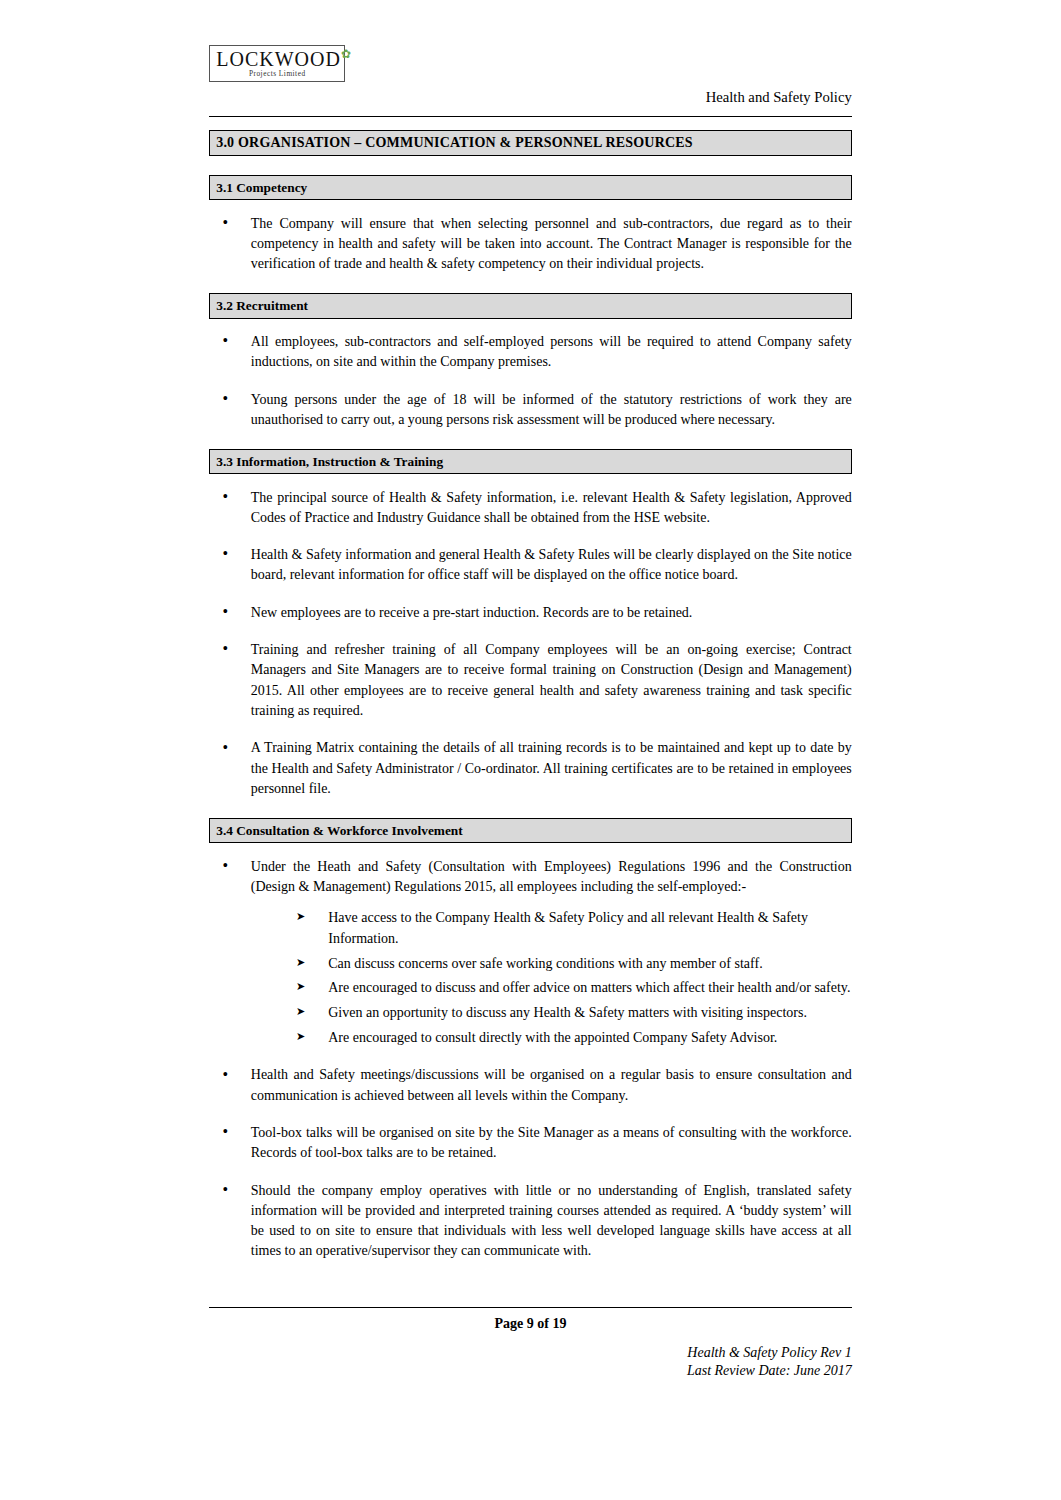LOCKWOOD✿
Projects Limited
Health and Safety Policy
3.0 ORGANISATION – COMMUNICATION & PERSONNEL RESOURCES
3.1 Competency
The Company will ensure that when selecting personnel and sub-contractors, due regard as to their competency in health and safety will be taken into account. The Contract Manager is responsible for the verification of trade and health & safety competency on their individual projects.
3.2 Recruitment
All employees, sub-contractors and self-employed persons will be required to attend Company safety inductions, on site and within the Company premises.
Young persons under the age of 18 will be informed of the statutory restrictions of work they are unauthorised to carry out, a young persons risk assessment will be produced where necessary.
3.3 Information, Instruction & Training
The principal source of Health & Safety information, i.e. relevant Health & Safety legislation, Approved Codes of Practice and Industry Guidance shall be obtained from the HSE website.
Health & Safety information and general Health & Safety Rules will be clearly displayed on the Site notice board, relevant information for office staff will be displayed on the office notice board.
New employees are to receive a pre-start induction. Records are to be retained.
Training and refresher training of all Company employees will be an on-going exercise; Contract Managers and Site Managers are to receive formal training on Construction (Design and Management) 2015. All other employees are to receive general health and safety awareness training and task specific training as required.
A Training Matrix containing the details of all training records is to be maintained and kept up to date by the Health and Safety Administrator / Co-ordinator. All training certificates are to be retained in employees personnel file.
3.4 Consultation & Workforce Involvement
Under the Heath and Safety (Consultation with Employees) Regulations 1996 and the Construction (Design & Management) Regulations 2015, all employees including the self-employed:-
Have access to the Company Health & Safety Policy and all relevant Health & Safety Information.
Can discuss concerns over safe working conditions with any member of staff.
Are encouraged to discuss and offer advice on matters which affect their health and/or safety.
Given an opportunity to discuss any Health & Safety matters with visiting inspectors.
Are encouraged to consult directly with the appointed Company Safety Advisor.
Health and Safety meetings/discussions will be organised on a regular basis to ensure consultation and communication is achieved between all levels within the Company.
Tool-box talks will be organised on site by the Site Manager as a means of consulting with the workforce. Records of tool-box talks are to be retained.
Should the company employ operatives with little or no understanding of English, translated safety information will be provided and interpreted training courses attended as required. A ‘buddy system’ will be used to on site to ensure that individuals with less well developed language skills have access at all times to an operative/supervisor they can communicate with.
Page 9 of 19
Health & Safety Policy Rev 1
Last Review Date: June 2017